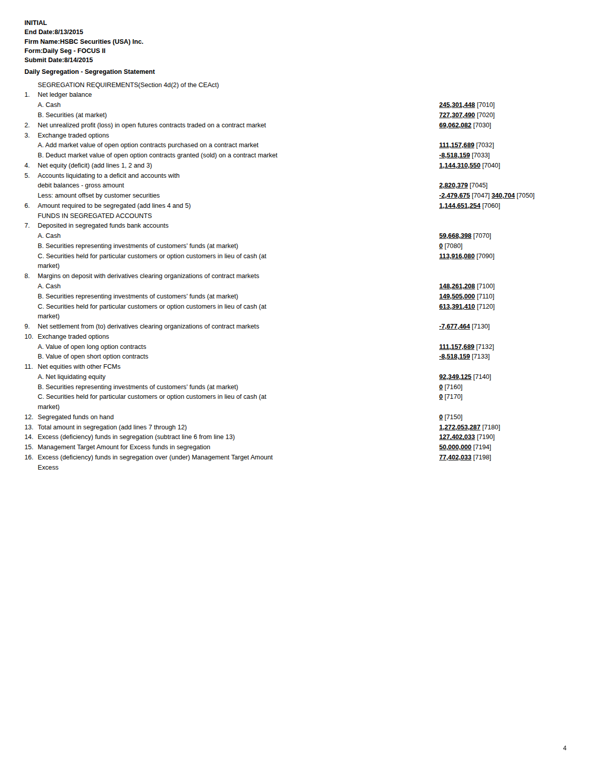INITIAL
End Date:8/13/2015
Firm Name:HSBC Securities (USA) Inc.
Form:Daily Seg - FOCUS II
Submit Date:8/14/2015
Daily Segregation - Segregation Statement
| | SEGREGATION REQUIREMENTS(Section 4d(2) of the CEAct) | |
| 1. | Net ledger balance | |
| | A. Cash | 245,301,448 [7010] |
| | B. Securities (at market) | 727,307,490 [7020] |
| 2. | Net unrealized profit (loss) in open futures contracts traded on a contract market | 69,062,082 [7030] |
| 3. | Exchange traded options | |
| | A. Add market value of open option contracts purchased on a contract market | 111,157,689 [7032] |
| | B. Deduct market value of open option contracts granted (sold) on a contract market | -8,518,159 [7033] |
| 4. | Net equity (deficit) (add lines 1, 2 and 3) | 1,144,310,550 [7040] |
| 5. | Accounts liquidating to a deficit and accounts with | |
| | debit balances - gross amount | 2,820,379 [7045] |
| | Less: amount offset by customer securities | -2,479,675 [7047] 340,704 [7050] |
| 6. | Amount required to be segregated (add lines 4 and 5) | 1,144,651,254 [7060] |
| | FUNDS IN SEGREGATED ACCOUNTS | |
| 7. | Deposited in segregated funds bank accounts | |
| | A. Cash | 59,668,398 [7070] |
| | B. Securities representing investments of customers' funds (at market) | 0 [7080] |
| | C. Securities held for particular customers or option customers in lieu of cash (at | 113,916,080 [7090] |
| | market) | |
| 8. | Margins on deposit with derivatives clearing organizations of contract markets | |
| | A. Cash | 148,261,208 [7100] |
| | B. Securities representing investments of customers' funds (at market) | 149,505,000 [7110] |
| | C. Securities held for particular customers or option customers in lieu of cash (at | 613,391,410 [7120] |
| | market) | |
| 9. | Net settlement from (to) derivatives clearing organizations of contract markets | -7,677,464 [7130] |
| 10. | Exchange traded options | |
| | A. Value of open long option contracts | 111,157,689 [7132] |
| | B. Value of open short option contracts | -8,518,159 [7133] |
| 11. | Net equities with other FCMs | |
| | A. Net liquidating equity | 92,349,125 [7140] |
| | B. Securities representing investments of customers' funds (at market) | 0 [7160] |
| | C. Securities held for particular customers or option customers in lieu of cash (at | 0 [7170] |
| | market) | |
| 12. | Segregated funds on hand | 0 [7150] |
| 13. | Total amount in segregation (add lines 7 through 12) | 1,272,053,287 [7180] |
| 14. | Excess (deficiency) funds in segregation (subtract line 6 from line 13) | 127,402,033 [7190] |
| 15. | Management Target Amount for Excess funds in segregation | 50,000,000 [7194] |
| 16. | Excess (deficiency) funds in segregation over (under) Management Target Amount | 77,402,033 [7198] |
| | Excess | |
4